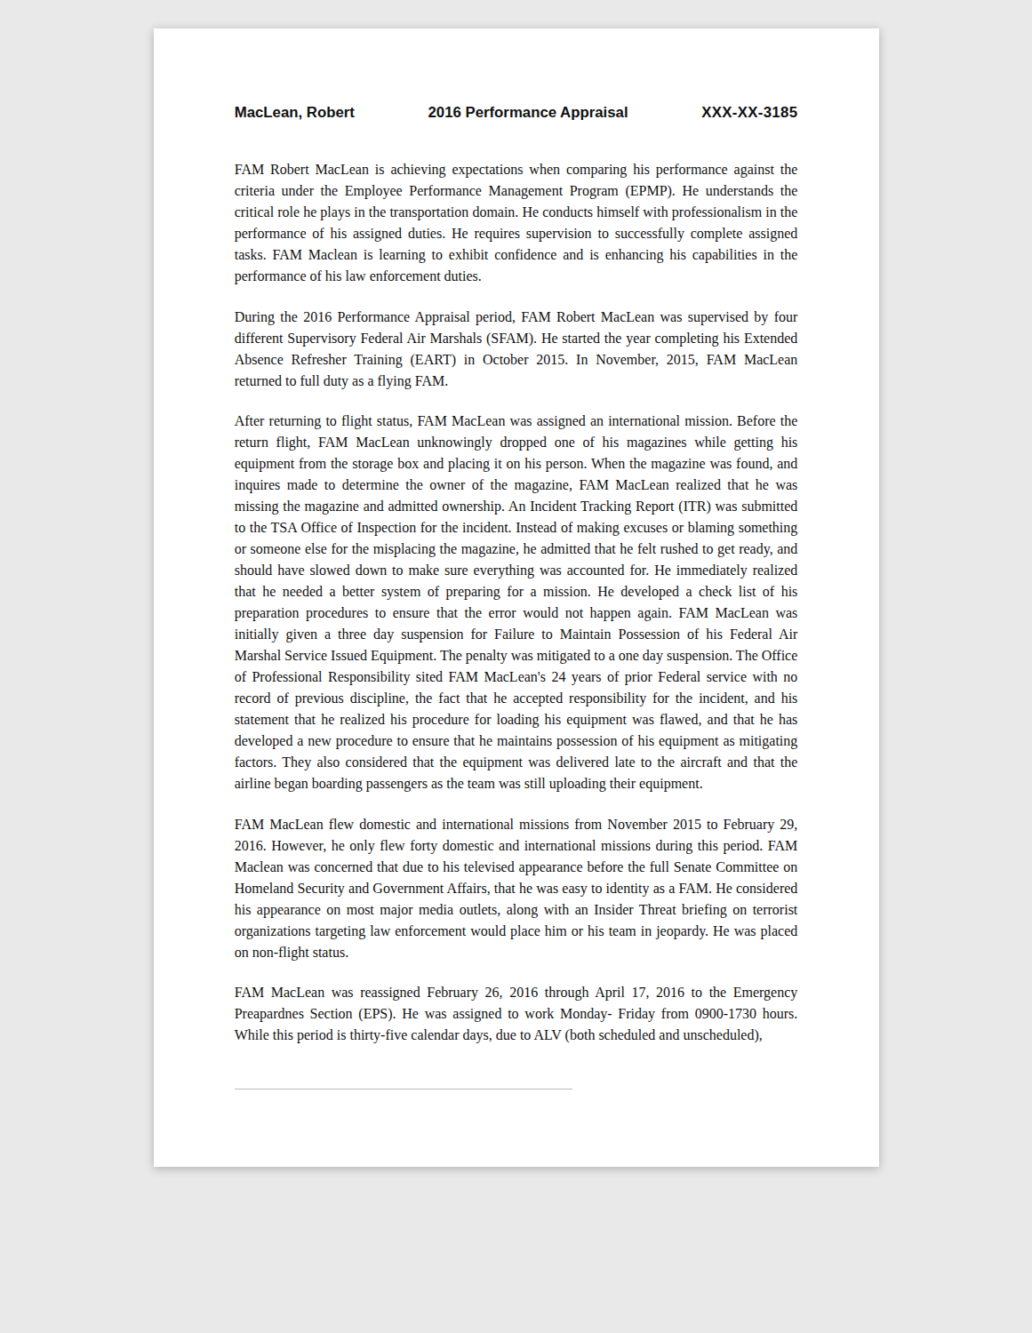MacLean, Robert 2016 Performance Appraisal XXX-XX-3185
FAM Robert MacLean is achieving expectations when comparing his performance against the criteria under the Employee Performance Management Program (EPMP). He understands the critical role he plays in the transportation domain. He conducts himself with professionalism in the performance of his assigned duties. He requires supervision to successfully complete assigned tasks. FAM Maclean is learning to exhibit confidence and is enhancing his capabilities in the performance of his law enforcement duties.
During the 2016 Performance Appraisal period, FAM Robert MacLean was supervised by four different Supervisory Federal Air Marshals (SFAM). He started the year completing his Extended Absence Refresher Training (EART) in October 2015. In November, 2015, FAM MacLean returned to full duty as a flying FAM.
After returning to flight status, FAM MacLean was assigned an international mission. Before the return flight, FAM MacLean unknowingly dropped one of his magazines while getting his equipment from the storage box and placing it on his person. When the magazine was found, and inquires made to determine the owner of the magazine, FAM MacLean realized that he was missing the magazine and admitted ownership. An Incident Tracking Report (ITR) was submitted to the TSA Office of Inspection for the incident. Instead of making excuses or blaming something or someone else for the misplacing the magazine, he admitted that he felt rushed to get ready, and should have slowed down to make sure everything was accounted for. He immediately realized that he needed a better system of preparing for a mission. He developed a check list of his preparation procedures to ensure that the error would not happen again. FAM MacLean was initially given a three day suspension for Failure to Maintain Possession of his Federal Air Marshal Service Issued Equipment. The penalty was mitigated to a one day suspension. The Office of Professional Responsibility sited FAM MacLean's 24 years of prior Federal service with no record of previous discipline, the fact that he accepted responsibility for the incident, and his statement that he realized his procedure for loading his equipment was flawed, and that he has developed a new procedure to ensure that he maintains possession of his equipment as mitigating factors. They also considered that the equipment was delivered late to the aircraft and that the airline began boarding passengers as the team was still uploading their equipment.
FAM MacLean flew domestic and international missions from November 2015 to February 29, 2016. However, he only flew forty domestic and international missions during this period. FAM Maclean was concerned that due to his televised appearance before the full Senate Committee on Homeland Security and Government Affairs, that he was easy to identity as a FAM. He considered his appearance on most major media outlets, along with an Insider Threat briefing on terrorist organizations targeting law enforcement would place him or his team in jeopardy. He was placed on non-flight status.
FAM MacLean was reassigned February 26, 2016 through April 17, 2016 to the Emergency Preapardnes Section (EPS). He was assigned to work Monday- Friday from 0900-1730 hours. While this period is thirty-five calendar days, due to ALV (both scheduled and unscheduled),